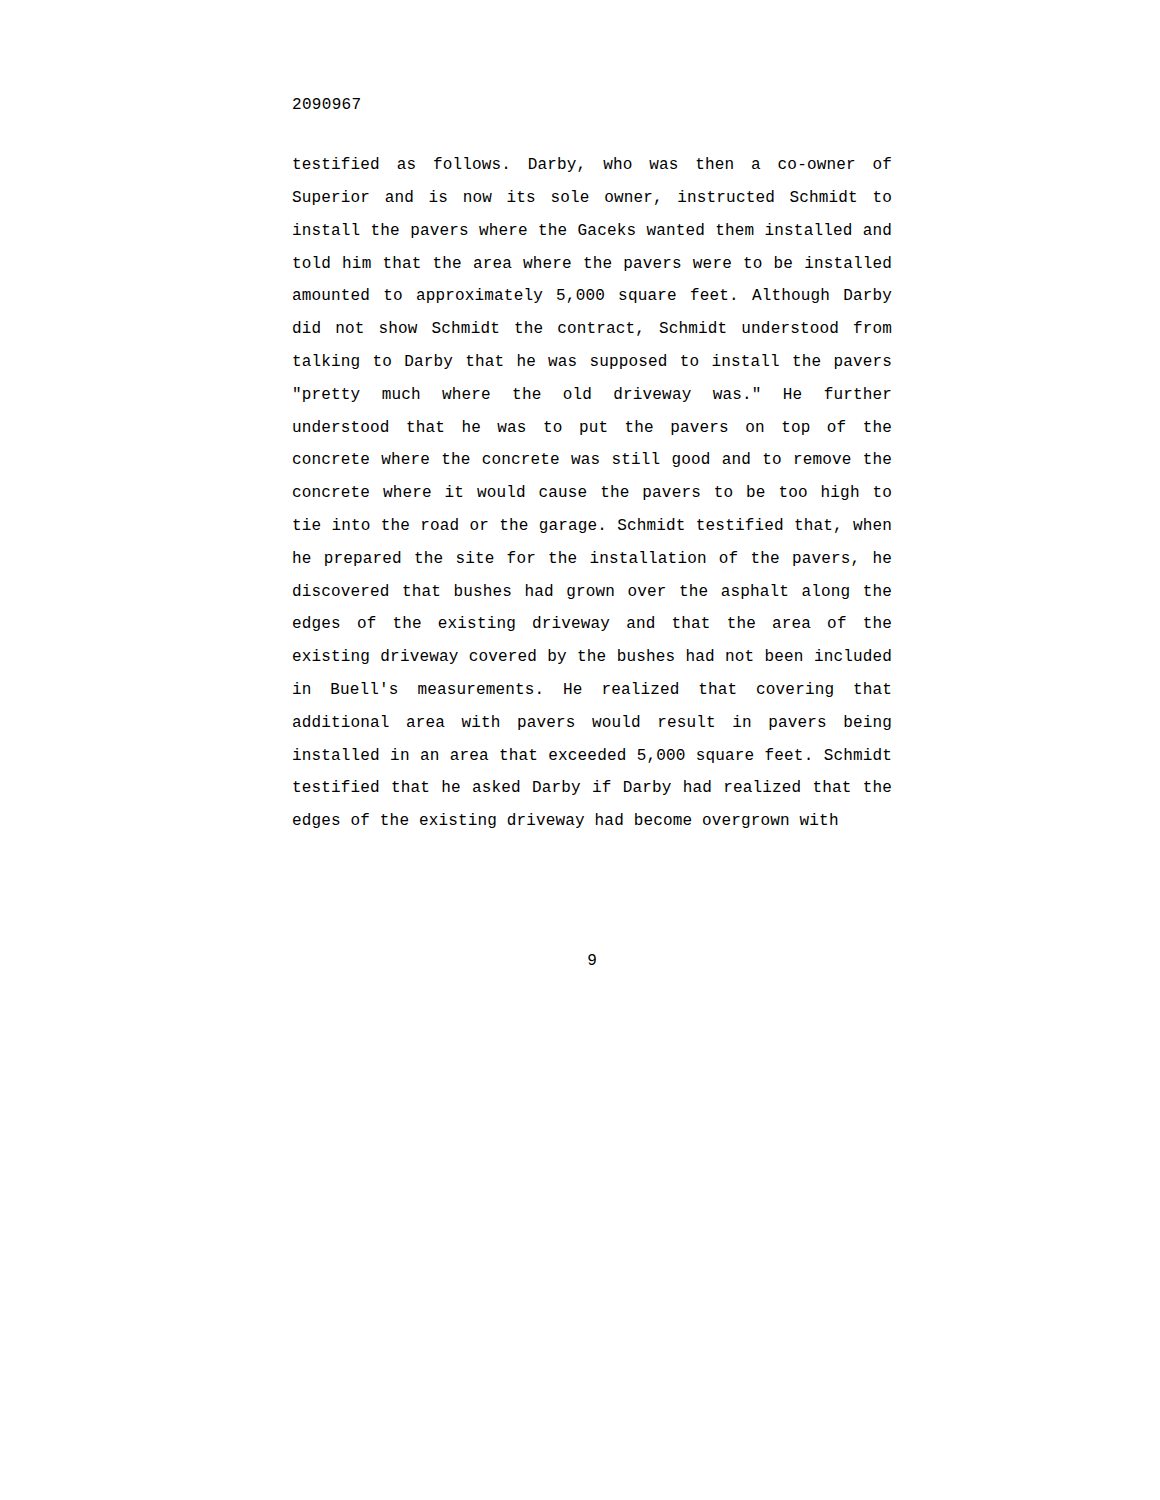2090967
testified as follows. Darby, who was then a co-owner of Superior and is now its sole owner, instructed Schmidt to install the pavers where the Gaceks wanted them installed and told him that the area where the pavers were to be installed amounted to approximately 5,000 square feet. Although Darby did not show Schmidt the contract, Schmidt understood from talking to Darby that he was supposed to install the pavers "pretty much where the old driveway was." He further understood that he was to put the pavers on top of the concrete where the concrete was still good and to remove the concrete where it would cause the pavers to be too high to tie into the road or the garage. Schmidt testified that, when he prepared the site for the installation of the pavers, he discovered that bushes had grown over the asphalt along the edges of the existing driveway and that the area of the existing driveway covered by the bushes had not been included in Buell's measurements. He realized that covering that additional area with pavers would result in pavers being installed in an area that exceeded 5,000 square feet. Schmidt testified that he asked Darby if Darby had realized that the edges of the existing driveway had become overgrown with
9